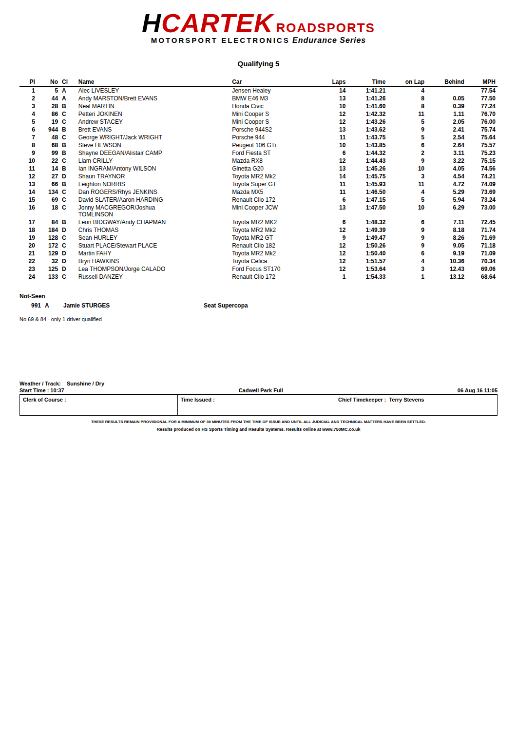HCARTEK ROADSPORTS
MOTORSPORT ELECTRONICS Endurance Series
Qualifying 5
| Pl | No | Cl | Name | Car | Laps | Time | on Lap | Behind | MPH |
| --- | --- | --- | --- | --- | --- | --- | --- | --- | --- |
| 1 | 5 | A | Alec LIVESLEY | Jensen Healey | 14 | 1:41.21 | 4 | | 77.54 |
| 2 | 44 | A | Andy MARSTON/Brett EVANS | BMW E46 M3 | 13 | 1:41.26 | 8 | 0.05 | 77.50 |
| 3 | 28 | B | Neal MARTIN | Honda Civic | 10 | 1:41.60 | 8 | 0.39 | 77.24 |
| 4 | 86 | C | Petteri JOKINEN | Mini Cooper S | 12 | 1:42.32 | 11 | 1.11 | 76.70 |
| 5 | 19 | C | Andrew STACEY | Mini Cooper S | 12 | 1:43.26 | 5 | 2.05 | 76.00 |
| 6 | 944 | B | Brett EVANS | Porsche 944S2 | 13 | 1:43.62 | 9 | 2.41 | 75.74 |
| 7 | 48 | C | George WRIGHT/Jack WRIGHT | Porsche 944 | 11 | 1:43.75 | 5 | 2.54 | 75.64 |
| 8 | 68 | B | Steve HEWSON | Peugeot 106 GTi | 10 | 1:43.85 | 6 | 2.64 | 75.57 |
| 9 | 99 | B | Shayne DEEGAN/Alistair CAMP | Ford Fiesta ST | 6 | 1:44.32 | 2 | 3.11 | 75.23 |
| 10 | 22 | C | Liam CRILLY | Mazda RX8 | 12 | 1:44.43 | 9 | 3.22 | 75.15 |
| 11 | 14 | B | Ian INGRAM/Antony WILSON | Ginetta G20 | 13 | 1:45.26 | 10 | 4.05 | 74.56 |
| 12 | 27 | D | Shaun TRAYNOR | Toyota MR2 Mk2 | 14 | 1:45.75 | 3 | 4.54 | 74.21 |
| 13 | 66 | B | Leighton NORRIS | Toyota Super GT | 11 | 1:45.93 | 11 | 4.72 | 74.09 |
| 14 | 134 | C | Dan ROGERS/Rhys JENKINS | Mazda MX5 | 11 | 1:46.50 | 4 | 5.29 | 73.69 |
| 15 | 69 | C | David SLATER/Aaron HARDING | Renault Clio 172 | 6 | 1:47.15 | 5 | 5.94 | 73.24 |
| 16 | 18 | C | Jonny MACGREGOR/Joshua TOMLINSON | Mini Cooper JCW | 13 | 1:47.50 | 10 | 6.29 | 73.00 |
| 17 | 84 | B | Leon BIDGWAY/Andy CHAPMAN | Toyota MR2 MK2 | 6 | 1:48.32 | 6 | 7.11 | 72.45 |
| 18 | 184 | D | Chris THOMAS | Toyota MR2 Mk2 | 12 | 1:49.39 | 9 | 8.18 | 71.74 |
| 19 | 128 | C | Sean HURLEY | Toyota MR2 GT | 9 | 1:49.47 | 9 | 8.26 | 71.69 |
| 20 | 172 | C | Stuart PLACE/Stewart PLACE | Renault Clio 182 | 12 | 1:50.26 | 9 | 9.05 | 71.18 |
| 21 | 129 | D | Martin FAHY | Toyota MR2 Mk2 | 12 | 1:50.40 | 6 | 9.19 | 71.09 |
| 22 | 32 | D | Bryn HAWKINS | Toyota Celica | 12 | 1:51.57 | 4 | 10.36 | 70.34 |
| 23 | 125 | D | Lea THOMPSON/Jorge CALADO | Ford Focus ST170 | 12 | 1:53.64 | 3 | 12.43 | 69.06 |
| 24 | 133 | C | Russell DANZEY | Renault Clio 172 | 1 | 1:54.33 | 1 | 13.12 | 68.64 |
Not-Seen
| 991 | A | Jamie STURGES | Seat Supercopa |
No 69 & 84 - only 1 driver qualified
Weather / Track: Sunshine / Dry
Start Time : 10:37
Cadwell Park Full
06 Aug 16 11:05
Clerk of Course :
Time Issued :
Chief Timekeeper : Terry Stevens
THESE RESULTS REMAIN PROVISIONAL FOR A MINIMUM OF 30 MINUTES FROM THE TIME OF ISSUE AND UNTIL ALL JUDICIAL AND TECHNICAL MATTERS HAVE BEEN SETTLED.
Results produced on HS Sports Timing and Results Systems. Results online at www.750MC.co.uk